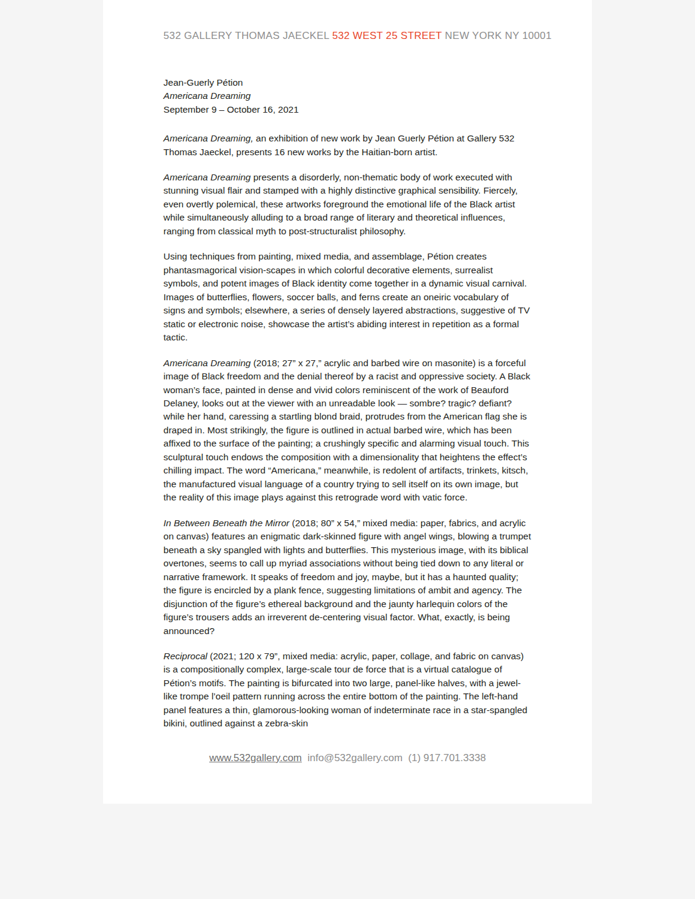532 GALLERY THOMAS JAECKEL 532 WEST 25 STREET NEW YORK NY 10001
Jean-Guerly Pétion
Americana Dreaming
September 9 – October 16, 2021
Americana Dreaming, an exhibition of new work by Jean Guerly Pétion at Gallery 532 Thomas Jaeckel, presents 16 new works by the Haitian-born artist.
Americana Dreaming presents a disorderly, non-thematic body of work executed with stunning visual flair and stamped with a highly distinctive graphical sensibility. Fiercely, even overtly polemical, these artworks foreground the emotional life of the Black artist while simultaneously alluding to a broad range of literary and theoretical influences, ranging from classical myth to post-structuralist philosophy.
Using techniques from painting, mixed media, and assemblage, Pétion creates phantasmagorical vision-scapes in which colorful decorative elements, surrealist symbols, and potent images of Black identity come together in a dynamic visual carnival. Images of butterflies, flowers, soccer balls, and ferns create an oneiric vocabulary of signs and symbols; elsewhere, a series of densely layered abstractions, suggestive of TV static or electronic noise, showcase the artist’s abiding interest in repetition as a formal tactic.
Americana Dreaming (2018; 27” x 27,” acrylic and barbed wire on masonite) is a forceful image of Black freedom and the denial thereof by a racist and oppressive society. A Black woman’s face, painted in dense and vivid colors reminiscent of the work of Beauford Delaney, looks out at the viewer with an unreadable look — sombre? tragic? defiant? while her hand, caressing a startling blond braid, protrudes from the American flag she is draped in. Most strikingly, the figure is outlined in actual barbed wire, which has been affixed to the surface of the painting; a crushingly specific and alarming visual touch. This sculptural touch endows the composition with a dimensionality that heightens the effect’s chilling impact. The word “Americana,” meanwhile, is redolent of artifacts, trinkets, kitsch, the manufactured visual language of a country trying to sell itself on its own image, but the reality of this image plays against this retrograde word with vatic force.
In Between Beneath the Mirror (2018; 80” x 54,” mixed media: paper, fabrics, and acrylic on canvas) features an enigmatic dark-skinned figure with angel wings, blowing a trumpet beneath a sky spangled with lights and butterflies. This mysterious image, with its biblical overtones, seems to call up myriad associations without being tied down to any literal or narrative framework. It speaks of freedom and joy, maybe, but it has a haunted quality; the figure is encircled by a plank fence, suggesting limitations of ambit and agency. The disjunction of the figure’s ethereal background and the jaunty harlequin colors of the figure’s trousers adds an irreverent de-centering visual factor. What, exactly, is being announced?
Reciprocal (2021; 120 x 79”, mixed media: acrylic, paper, collage, and fabric on canvas) is a compositionally complex, large-scale tour de force that is a virtual catalogue of Pétion’s motifs. The painting is bifurcated into two large, panel-like halves, with a jewel-like trompe l’oeil pattern running across the entire bottom of the painting. The left-hand panel features a thin, glamorous-looking woman of indeterminate race in a star-spangled bikini, outlined against a zebra-skin
www.532gallery.com info@532gallery.com (1) 917.701.3338